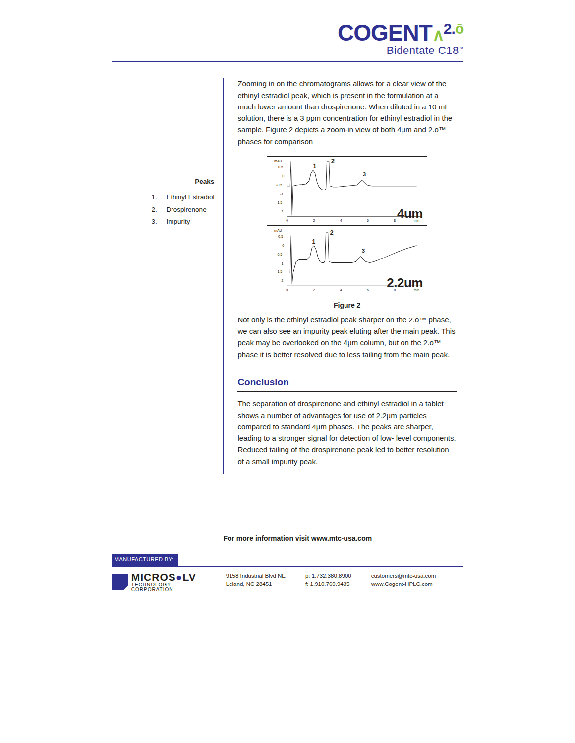COGENT∧2.ō
Bidentate C18™
Peaks
Ethinyl Estradiol
Drospirenone
Impurity
Zooming in on the chromatograms allows for a clear view of the ethinyl estradiol peak, which is present in the formulation at a much lower amount than drospirenone. When diluted in a 10 mL solution, there is a 3 ppm concentration for ethinyl estradiol in the sample. Figure 2 depicts a zoom-in view of both 4µm and 2.o™ phases for comparison
mAU 0.5 0 -0.5 -1 -1.5 -2 0 2 4 6 8 min 1 2 3
4um
mAU 0.5 0 -0.5 -1 -1.5 -2 0 2 4 6 8 min 1 2 3
2.2um
Figure 2
Not only is the ethinyl estradiol peak sharper on the 2.o™ phase, we can also see an impurity peak eluting after the main peak. This peak may be overlooked on the 4µm column, but on the 2.o™ phase it is better resolved due to less tailing from the main peak.
Conclusion
The separation of drospirenone and ethinyl estradiol in a tablet shows a number of advantages for use of 2.2µm particles compared to standard 4µm phases. The peaks are sharper, leading to a stronger signal for detection of low- level components. Reduced tailing of the drospirenone peak led to better resolution of a small impurity peak.
For more information visit www.mtc-usa.com
MANUFACTURED BY:
MICROS●LV
TECHNOLOGY
CORPORATION
9158 Industrial Blvd NE
Leland, NC 28451
p: 1.732.380.8900
f: 1.910.769.9435
customers@mtc-usa.com
www.Cogent-HPLC.com